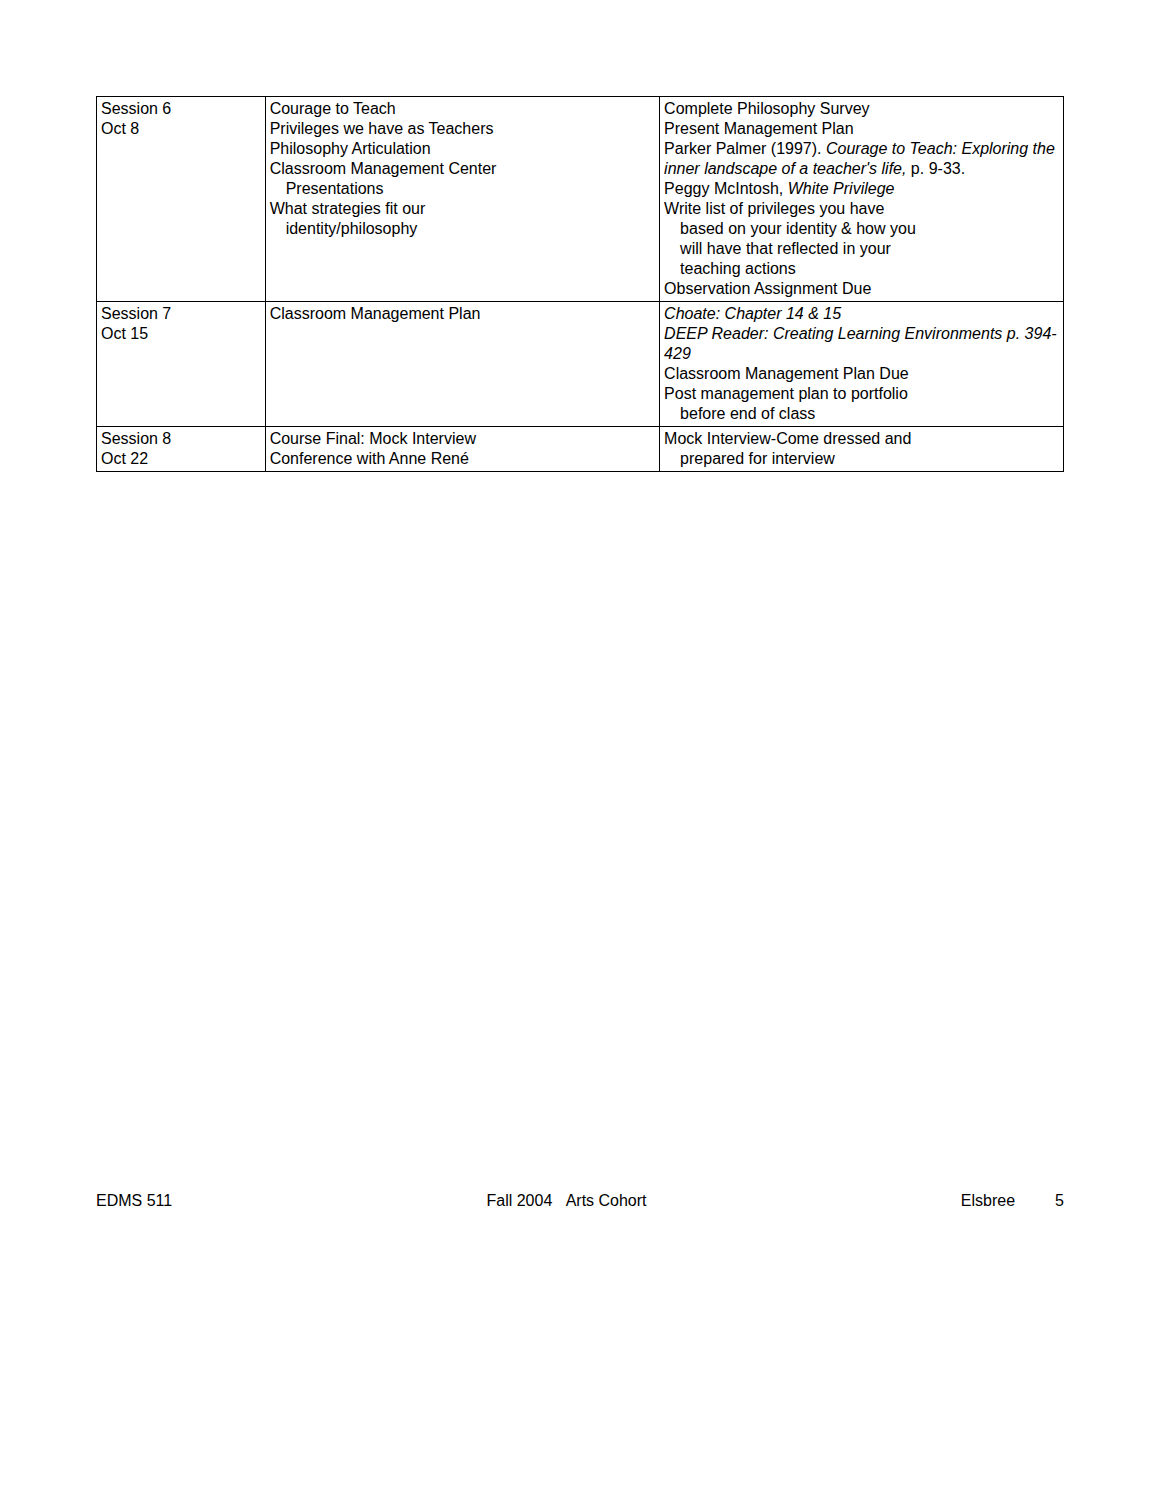| Session 6 Oct 8 | Courage to Teach Privileges we have as Teachers Philosophy Articulation Classroom Management Center Presentations What strategies fit our identity/philosophy | Complete Philosophy Survey Present Management Plan Parker Palmer (1997). Courage to Teach: Exploring the inner landscape of a teacher's life, p. 9-33. Peggy McIntosh, White Privilege Write list of privileges you have based on your identity & how you will have that reflected in your teaching actions Observation Assignment Due |
| Session 7 Oct 15 | Classroom Management Plan | Choate: Chapter 14 & 15 DEEP Reader: Creating Learning Environments p. 394-429 Classroom Management Plan Due Post management plan to portfolio before end of class |
| Session 8 Oct 22 | Course Final: Mock Interview Conference with Anne René | Mock Interview-Come dressed and prepared for interview |
EDMS 511
Fall 2004 Arts Cohort
Elsbree5